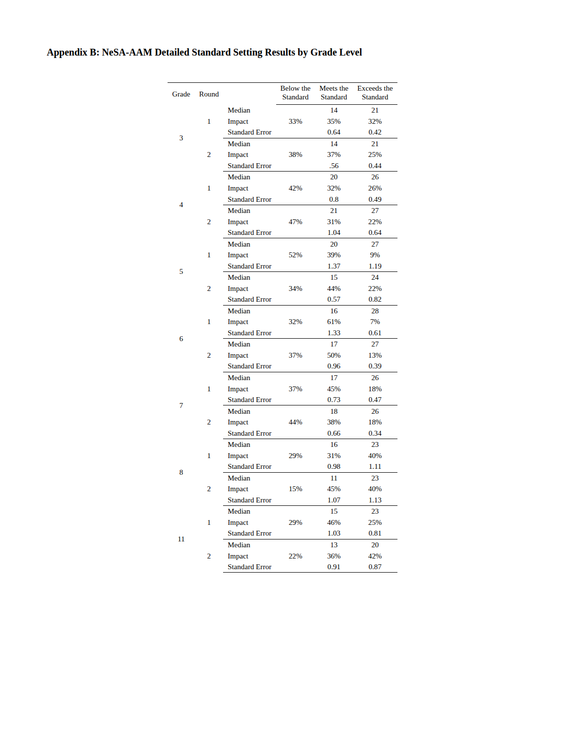Appendix B: NeSA-AAM Detailed Standard Setting Results by Grade Level
| Grade | Round | | Below the Standard | Meets the Standard | Exceeds the Standard |
| --- | --- | --- | --- | --- | --- |
| 3 | 1 | Median | | 14 | 21 |
| Impact | 33% | 35% | 32% |
| Standard Error | | 0.64 | 0.42 |
| 2 | Median | | 14 | 21 |
| Impact | 38% | 37% | 25% |
| Standard Error | | .56 | 0.44 |
| 4 | 1 | Median | | 20 | 26 |
| Impact | 42% | 32% | 26% |
| Standard Error | | 0.8 | 0.49 |
| 2 | Median | | 21 | 27 |
| Impact | 47% | 31% | 22% |
| Standard Error | | 1.04 | 0.64 |
| 5 | 1 | Median | | 20 | 27 |
| Impact | 52% | 39% | 9% |
| Standard Error | | 1.37 | 1.19 |
| 2 | Median | | 15 | 24 |
| Impact | 34% | 44% | 22% |
| Standard Error | | 0.57 | 0.82 |
| 6 | 1 | Median | | 16 | 28 |
| Impact | 32% | 61% | 7% |
| Standard Error | | 1.33 | 0.61 |
| 2 | Median | | 17 | 27 |
| Impact | 37% | 50% | 13% |
| Standard Error | | 0.96 | 0.39 |
| 7 | 1 | Median | | 17 | 26 |
| Impact | 37% | 45% | 18% |
| Standard Error | | 0.73 | 0.47 |
| 2 | Median | | 18 | 26 |
| Impact | 44% | 38% | 18% |
| Standard Error | | 0.66 | 0.34 |
| 8 | 1 | Median | | 16 | 23 |
| Impact | 29% | 31% | 40% |
| Standard Error | | 0.98 | 1.11 |
| 2 | Median | | 11 | 23 |
| Impact | 15% | 45% | 40% |
| Standard Error | | 1.07 | 1.13 |
| 11 | 1 | Median | | 15 | 23 |
| Impact | 29% | 46% | 25% |
| Standard Error | | 1.03 | 0.81 |
| 2 | Median | | 13 | 20 |
| Impact | 22% | 36% | 42% |
| Standard Error | | 0.91 | 0.87 |